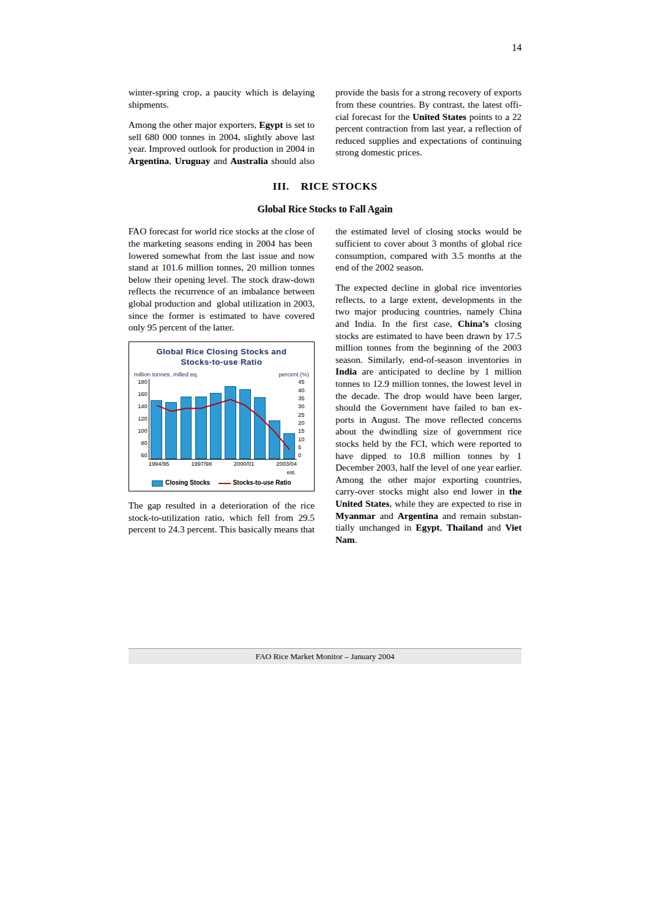14
winter-spring crop, a paucity which is delaying shipments.
Among the other major exporters, Egypt is set to sell 680 000 tonnes in 2004, slightly above last year. Improved outlook for production in 2004 in Argentina, Uruguay and Australia should also provide the basis for a strong recovery of exports from these countries. By contrast, the latest official forecast for the United States points to a 22 percent contraction from last year, a reflection of reduced supplies and expectations of continuing strong domestic prices.
III. RICE STOCKS
Global Rice Stocks to Fall Again
FAO forecast for world rice stocks at the close of the marketing seasons ending in 2004 has been lowered somewhat from the last issue and now stand at 101.6 million tonnes, 20 million tonnes below their opening level. The stock draw-down reflects the recurrence of an imbalance between global production and global utilization in 2003, since the former is estimated to have covered only 95 percent of the latter.
Global Rice Closing Stocks and
Stocks-to-use Ratio
million tonnes, milled eq. percent (%)
1801601401201008060
454035302520151050
1994/95 1997/98 2000/01 2003/04
est.
Closing Stocks Stocks-to-use Ratio
The gap resulted in a deterioration of the rice stock-to-utilization ratio, which fell from 29.5 percent to 24.3 percent. This basically means that the estimated level of closing stocks would be sufficient to cover about 3 months of global rice consumption, compared with 3.5 months at the end of the 2002 season.
The expected decline in global rice inventories reflects, to a large extent, developments in the two major producing countries, namely China and India. In the first case, China’s closing stocks are estimated to have been drawn by 17.5 million tonnes from the beginning of the 2003 season. Similarly, end-of-season inventories in India are anticipated to decline by 1 million tonnes to 12.9 million tonnes, the lowest level in the decade. The drop would have been larger, should the Government have failed to ban exports in August. The move reflected concerns about the dwindling size of government rice stocks held by the FCI, which were reported to have dipped to 10.8 million tonnes by 1 December 2003, half the level of one year earlier. Among the other major exporting countries, carry-over stocks might also end lower in the United States, while they are expected to rise in Myanmar and Argentina and remain substantially unchanged in Egypt, Thailand and Viet Nam.
FAO Rice Market Monitor – January 2004